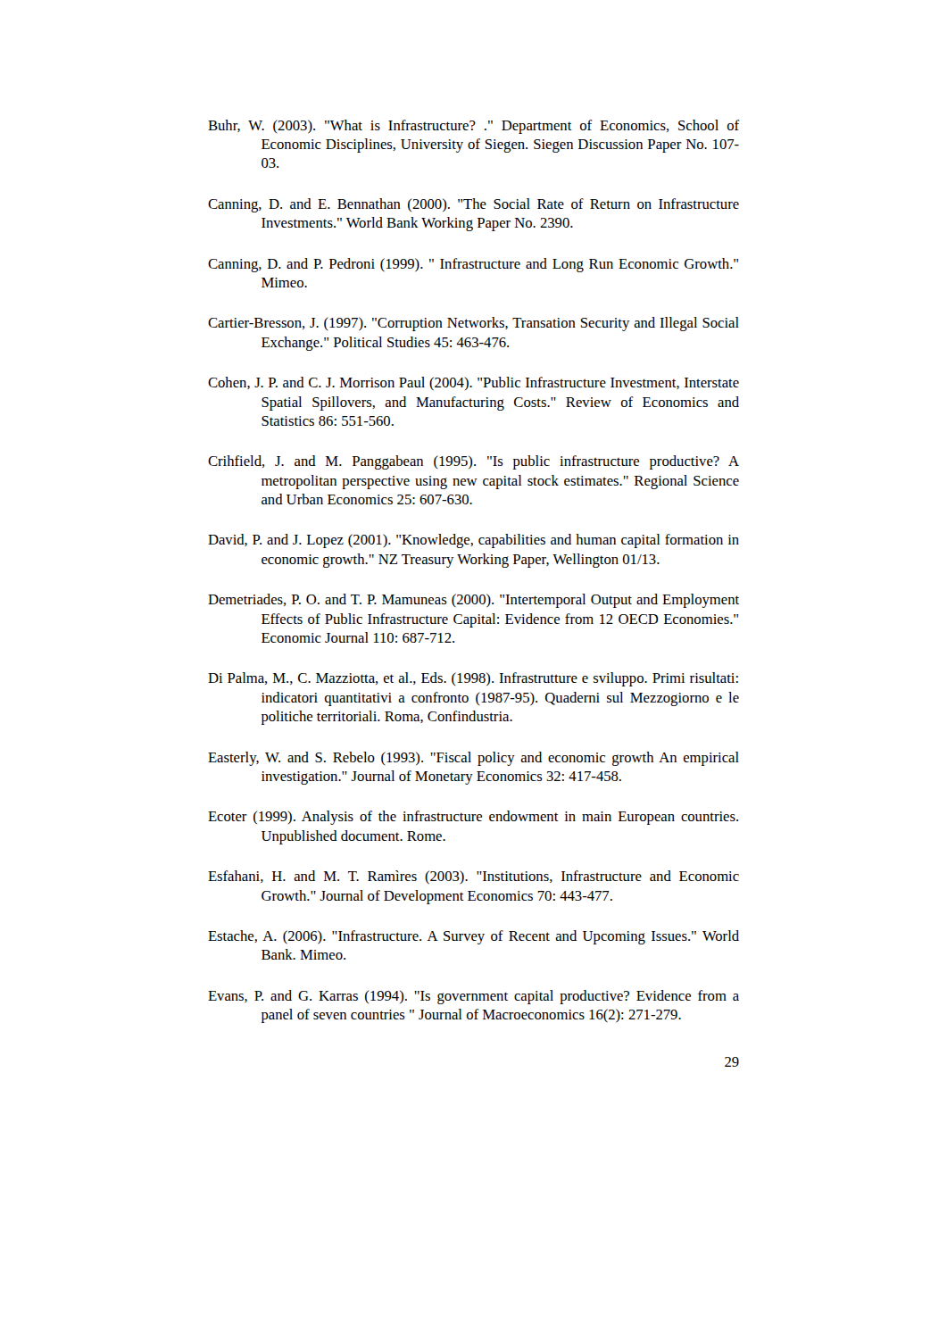Buhr, W. (2003). "What is Infrastructure? ." Department of Economics, School of Economic Disciplines, University of Siegen. Siegen Discussion Paper No. 107-03.
Canning, D. and E. Bennathan (2000). "The Social Rate of Return on Infrastructure Investments." World Bank Working Paper No. 2390.
Canning, D. and P. Pedroni (1999). " Infrastructure and Long Run Economic Growth." Mimeo.
Cartier-Bresson, J. (1997). "Corruption Networks, Transation Security and Illegal Social Exchange." Political Studies 45: 463-476.
Cohen, J. P. and C. J. Morrison Paul (2004). "Public Infrastructure Investment, Interstate Spatial Spillovers, and Manufacturing Costs." Review of Economics and Statistics 86: 551-560.
Crihfield, J. and M. Panggabean (1995). "Is public infrastructure productive? A metropolitan perspective using new capital stock estimates." Regional Science and Urban Economics 25: 607-630.
David, P. and J. Lopez (2001). "Knowledge, capabilities and human capital formation in economic growth." NZ Treasury Working Paper, Wellington 01/13.
Demetriades, P. O. and T. P. Mamuneas (2000). "Intertemporal Output and Employment Effects of Public Infrastructure Capital: Evidence from 12 OECD Economies." Economic Journal 110: 687-712.
Di Palma, M., C. Mazziotta, et al., Eds. (1998). Infrastrutture e sviluppo. Primi risultati: indicatori quantitativi a confronto (1987-95). Quaderni sul Mezzogiorno e le politiche territoriali. Roma, Confindustria.
Easterly, W. and S. Rebelo (1993). "Fiscal policy and economic growth An empirical investigation." Journal of Monetary Economics 32: 417-458.
Ecoter (1999). Analysis of the infrastructure endowment in main European countries. Unpublished document. Rome.
Esfahani, H. and M. T. Ramìres (2003). "Institutions, Infrastructure and Economic Growth." Journal of Development Economics 70: 443-477.
Estache, A. (2006). "Infrastructure. A Survey of Recent and Upcoming Issues." World Bank. Mimeo.
Evans, P. and G. Karras (1994). "Is government capital productive? Evidence from a panel of seven countries " Journal of Macroeconomics 16(2): 271-279.
29